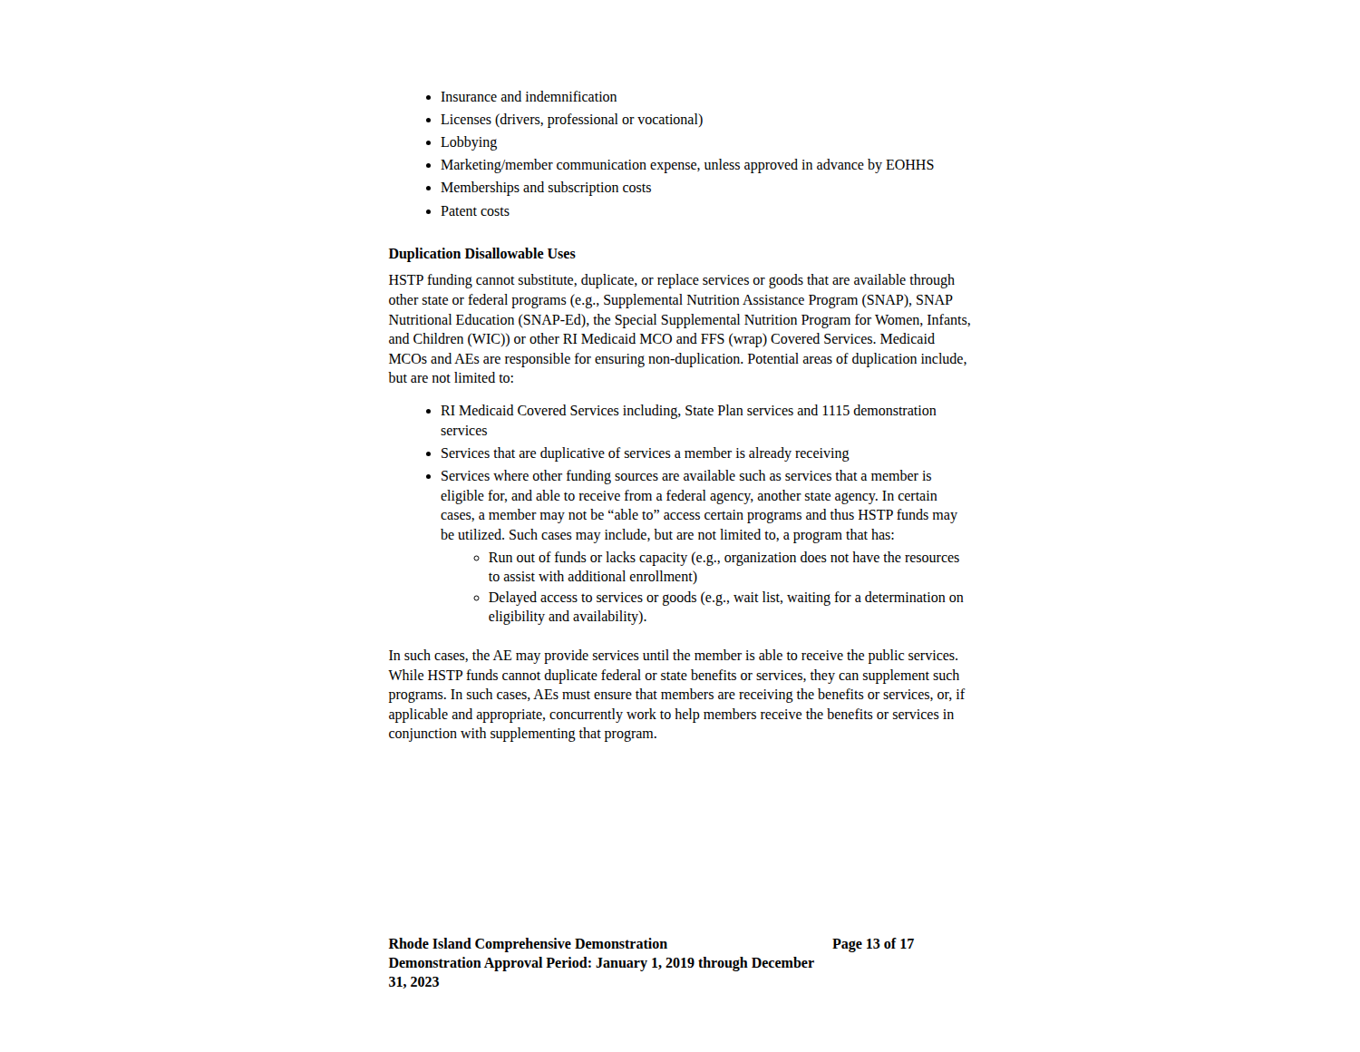Insurance and indemnification
Licenses (drivers, professional or vocational)
Lobbying
Marketing/member communication expense, unless approved in advance by EOHHS
Memberships and subscription costs
Patent costs
Duplication Disallowable Uses
HSTP funding cannot substitute, duplicate, or replace services or goods that are available through other state or federal programs (e.g., Supplemental Nutrition Assistance Program (SNAP), SNAP Nutritional Education (SNAP-Ed), the Special Supplemental Nutrition Program for Women, Infants, and Children (WIC)) or other RI Medicaid MCO and FFS (wrap) Covered Services. Medicaid MCOs and AEs are responsible for ensuring non-duplication. Potential areas of duplication include, but are not limited to:
RI Medicaid Covered Services including, State Plan services and 1115 demonstration services
Services that are duplicative of services a member is already receiving
Services where other funding sources are available such as services that a member is eligible for, and able to receive from a federal agency, another state agency. In certain cases, a member may not be “able to” access certain programs and thus HSTP funds may be utilized. Such cases may include, but are not limited to, a program that has:
Run out of funds or lacks capacity (e.g., organization does not have the resources to assist with additional enrollment)
Delayed access to services or goods (e.g., wait list, waiting for a determination on eligibility and availability).
In such cases, the AE may provide services until the member is able to receive the public services. While HSTP funds cannot duplicate federal or state benefits or services, they can supplement such programs. In such cases, AEs must ensure that members are receiving the benefits or services, or, if applicable and appropriate, concurrently work to help members receive the benefits or services in conjunction with supplementing that program.
Rhode Island Comprehensive Demonstration
Page 13 of 17
Demonstration Approval Period: January 1, 2019 through December 31, 2023